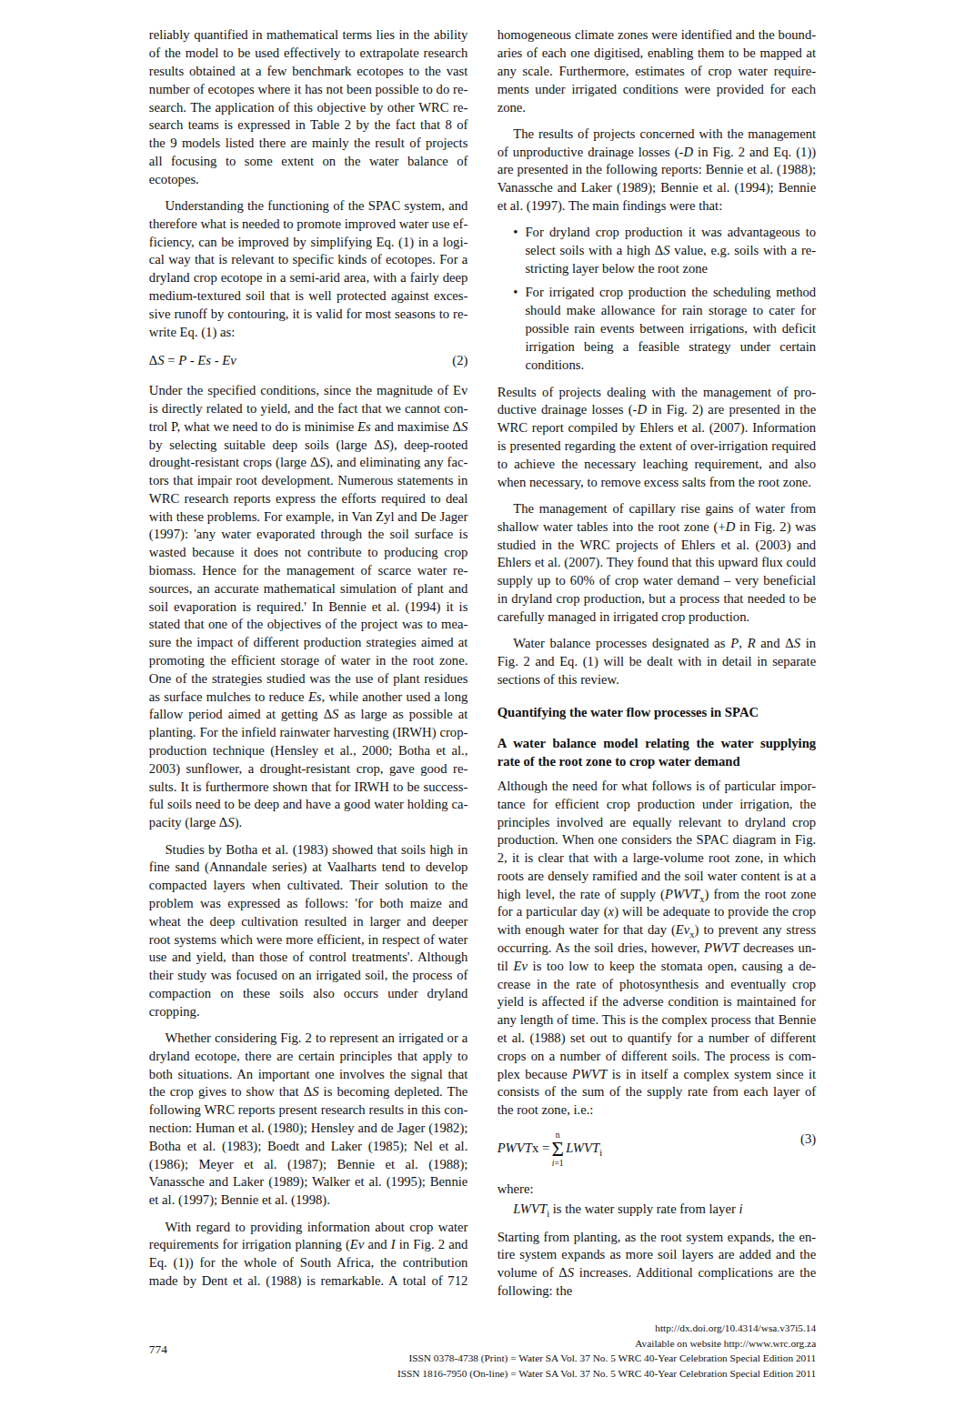reliably quantified in mathematical terms lies in the ability of the model to be used effectively to extrapolate research results obtained at a few benchmark ecotopes to the vast number of ecotopes where it has not been possible to do research. The application of this objective by other WRC research teams is expressed in Table 2 by the fact that 8 of the 9 models listed there are mainly the result of projects all focusing to some extent on the water balance of ecotopes.
Understanding the functioning of the SPAC system, and therefore what is needed to promote improved water use efficiency, can be improved by simplifying Eq. (1) in a logical way that is relevant to specific kinds of ecotopes. For a dryland crop ecotope in a semi-arid area, with a fairly deep medium-textured soil that is well protected against excessive runoff by contouring, it is valid for most seasons to rewrite Eq. (1) as:
(2) ΔS = P - Es - Ev
Under the specified conditions, since the magnitude of Ev is directly related to yield, and the fact that we cannot control P, what we need to do is minimise Es and maximise ΔS by selecting suitable deep soils (large ΔS), deep-rooted drought-resistant crops (large ΔS), and eliminating any factors that impair root development. Numerous statements in WRC research reports express the efforts required to deal with these problems. For example, in Van Zyl and De Jager (1997): 'any water evaporated through the soil surface is wasted because it does not contribute to producing crop biomass. Hence for the management of scarce water resources, an accurate mathematical simulation of plant and soil evaporation is required.' In Bennie et al. (1994) it is stated that one of the objectives of the project was to measure the impact of different production strategies aimed at promoting the efficient storage of water in the root zone. One of the strategies studied was the use of plant residues as surface mulches to reduce Es, while another used a long fallow period aimed at getting ΔS as large as possible at planting. For the infield rainwater harvesting (IRWH) crop-production technique (Hensley et al., 2000; Botha et al., 2003) sunflower, a drought-resistant crop, gave good results. It is furthermore shown that for IRWH to be successful soils need to be deep and have a good water holding capacity (large ΔS).
Studies by Botha et al. (1983) showed that soils high in fine sand (Annandale series) at Vaalharts tend to develop compacted layers when cultivated. Their solution to the problem was expressed as follows: 'for both maize and wheat the deep cultivation resulted in larger and deeper root systems which were more efficient, in respect of water use and yield, than those of control treatments'. Although their study was focused on an irrigated soil, the process of compaction on these soils also occurs under dryland cropping.
Whether considering Fig. 2 to represent an irrigated or a dryland ecotope, there are certain principles that apply to both situations. An important one involves the signal that the crop gives to show that ΔS is becoming depleted. The following WRC reports present research results in this connection: Human et al. (1980); Hensley and de Jager (1982); Botha et al. (1983); Boedt and Laker (1985); Nel et al. (1986); Meyer et al. (1987); Bennie et al. (1988); Vanassche and Laker (1989); Walker et al. (1995); Bennie et al. (1997); Bennie et al. (1998).
With regard to providing information about crop water requirements for irrigation planning (Ev and I in Fig. 2 and Eq. (1)) for the whole of South Africa, the contribution made by Dent et al. (1988) is remarkable. A total of 712 homogeneous climate zones were identified and the boundaries of each one digitised, enabling them to be mapped at any scale. Furthermore, estimates of crop water requirements under irrigated conditions were provided for each zone.
The results of projects concerned with the management of unproductive drainage losses (-D in Fig. 2 and Eq. (1)) are presented in the following reports: Bennie et al. (1988); Vanassche and Laker (1989); Bennie et al. (1994); Bennie et al. (1997). The main findings were that:
For dryland crop production it was advantageous to select soils with a high ΔS value, e.g. soils with a restricting layer below the root zone
For irrigated crop production the scheduling method should make allowance for rain storage to cater for possible rain events between irrigations, with deficit irrigation being a feasible strategy under certain conditions.
Results of projects dealing with the management of productive drainage losses (-D in Fig. 2) are presented in the WRC report compiled by Ehlers et al. (2007). Information is presented regarding the extent of over-irrigation required to achieve the necessary leaching requirement, and also when necessary, to remove excess salts from the root zone.
The management of capillary rise gains of water from shallow water tables into the root zone (+D in Fig. 2) was studied in the WRC projects of Ehlers et al. (2003) and Ehlers et al. (2007). They found that this upward flux could supply up to 60% of crop water demand – very beneficial in dryland crop production, but a process that needed to be carefully managed in irrigated crop production.
Water balance processes designated as P, R and ΔS in Fig. 2 and Eq. (1) will be dealt with in detail in separate sections of this review.
Quantifying the water flow processes in SPAC
A water balance model relating the water supplying rate of the root zone to crop water demand
Although the need for what follows is of particular importance for efficient crop production under irrigation, the principles involved are equally relevant to dryland crop production. When one considers the SPAC diagram in Fig. 2, it is clear that with a large-volume root zone, in which roots are densely ramified and the soil water content is at a high level, the rate of supply (PWVTx) from the root zone for a particular day (x) will be adequate to provide the crop with enough water for that day (Evx) to prevent any stress occurring. As the soil dries, however, PWVT decreases until Ev is too low to keep the stomata open, causing a decrease in the rate of photosynthesis and eventually crop yield is affected if the adverse condition is maintained for any length of time. This is the complex process that Bennie et al. (1988) set out to quantify for a number of different crops on a number of different soils. The process is complex because PWVT is in itself a complex system since it consists of the sum of the supply rate from each layer of the root zone, i.e.:
(3) PWVTx =nΣi=1 LWVTi
where:
LWVTi is the water supply rate from layer i
Starting from planting, as the root system expands, the entire system expands as more soil layers are added and the volume of ΔS increases. Additional complications are the following: the
774
http://dx.doi.org/10.4314/wsa.v37i5.14
Available on website http://www.wrc.org.za
ISSN 0378-4738 (Print) = Water SA Vol. 37 No. 5 WRC 40-Year Celebration Special Edition 2011
ISSN 1816-7950 (On-line) = Water SA Vol. 37 No. 5 WRC 40-Year Celebration Special Edition 2011